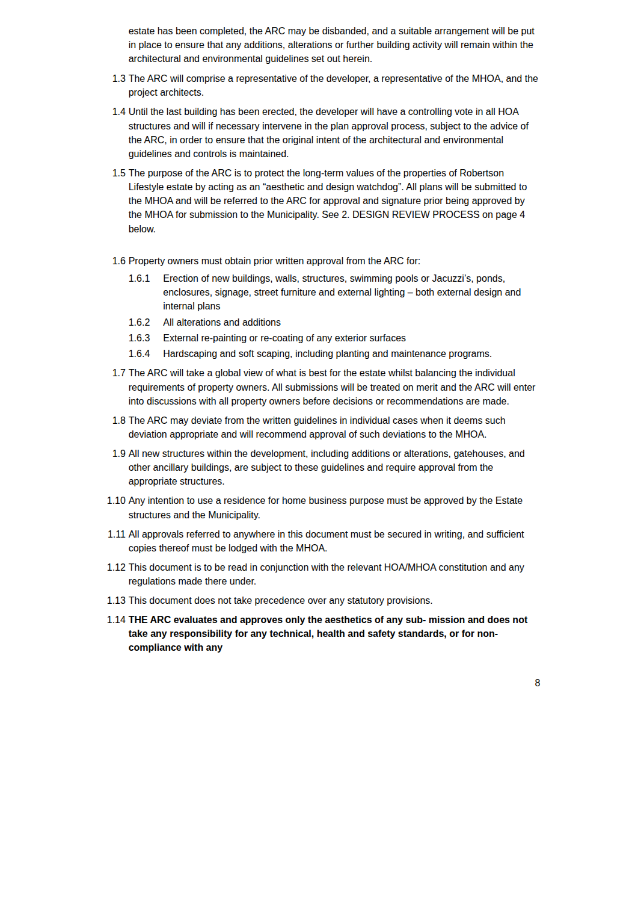estate has been completed, the ARC may be disbanded, and a suitable arrangement will be put in place to ensure that any additions, alterations or further building activity will remain within the architectural and environmental guidelines set out herein.
1.3 The ARC will comprise a representative of the developer, a representative of the MHOA, and the project architects.
1.4 Until the last building has been erected, the developer will have a controlling vote in all HOA structures and will if necessary intervene in the plan approval process, subject to the advice of the ARC, in order to ensure that the original intent of the architectural and environmental guidelines and controls is maintained.
1.5 The purpose of the ARC is to protect the long-term values of the properties of Robertson Lifestyle estate by acting as an “aesthetic and design watchdog”. All plans will be submitted to the MHOA and will be referred to the ARC for approval and signature prior being approved by the MHOA for submission to the Municipality. See 2. DESIGN REVIEW PROCESS on page 4 below.
1.6 Property owners must obtain prior written approval from the ARC for:
1.6.1 Erection of new buildings, walls, structures, swimming pools or Jacuzzi’s, ponds, enclosures, signage, street furniture and external lighting – both external design and internal plans
1.6.2 All alterations and additions
1.6.3 External re-painting or re-coating of any exterior surfaces
1.6.4 Hardscaping and soft scaping, including planting and maintenance programs.
1.7 The ARC will take a global view of what is best for the estate whilst balancing the individual requirements of property owners. All submissions will be treated on merit and the ARC will enter into discussions with all property owners before decisions or recommendations are made.
1.8 The ARC may deviate from the written guidelines in individual cases when it deems such deviation appropriate and will recommend approval of such deviations to the MHOA.
1.9 All new structures within the development, including additions or alterations, gatehouses, and other ancillary buildings, are subject to these guidelines and require approval from the appropriate structures.
1.10 Any intention to use a residence for home business purpose must be approved by the Estate structures and the Municipality.
1.11 All approvals referred to anywhere in this document must be secured in writing, and sufficient copies thereof must be lodged with the MHOA.
1.12 This document is to be read in conjunction with the relevant HOA/MHOA constitution and any regulations made there under.
1.13 This document does not take precedence over any statutory provisions.
1.14 THE ARC evaluates and approves only the aesthetics of any sub- mission and does not take any responsibility for any technical, health and safety standards, or for non-compliance with any
8